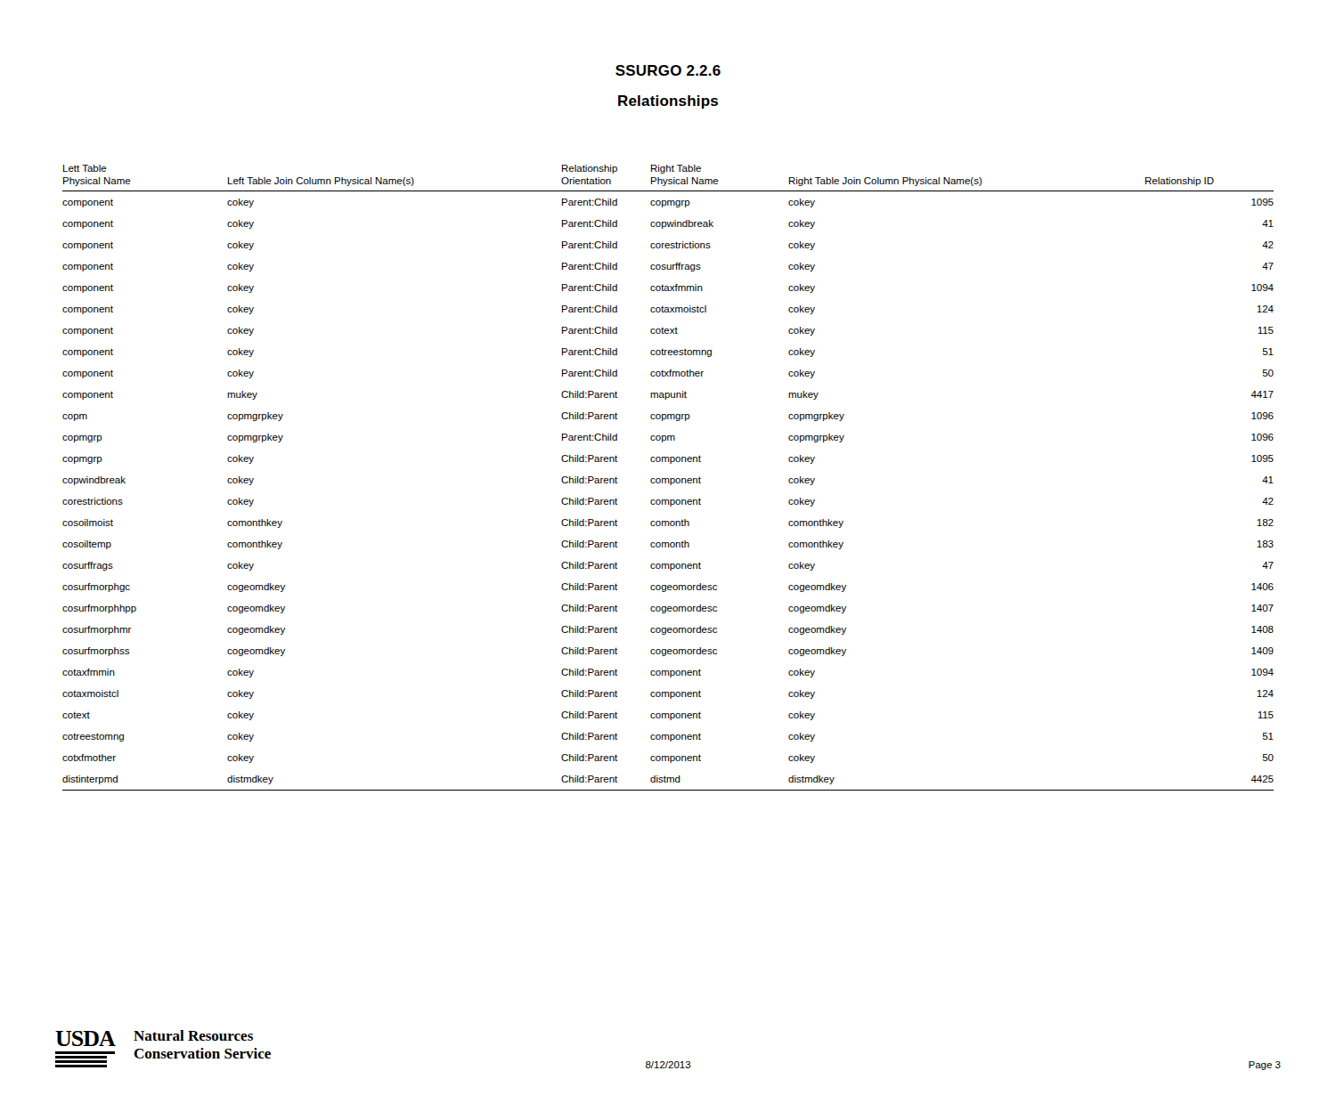SSURGO 2.2.6
Relationships
| Lett Table Physical Name | Left Table Join Column Physical Name(s) | Relationship Orientation | Right Table Physical Name | Right Table Join Column Physical Name(s) | Relationship ID |
| --- | --- | --- | --- | --- | --- |
| component | cokey | Parent:Child | copmgrp | cokey | 1095 |
| component | cokey | Parent:Child | copwindbreak | cokey | 41 |
| component | cokey | Parent:Child | corestrictions | cokey | 42 |
| component | cokey | Parent:Child | cosurffrags | cokey | 47 |
| component | cokey | Parent:Child | cotaxfmmin | cokey | 1094 |
| component | cokey | Parent:Child | cotaxmoistcl | cokey | 124 |
| component | cokey | Parent:Child | cotext | cokey | 115 |
| component | cokey | Parent:Child | cotreestomng | cokey | 51 |
| component | cokey | Parent:Child | cotxfmother | cokey | 50 |
| component | mukey | Child:Parent | mapunit | mukey | 4417 |
| copm | copmgrpkey | Child:Parent | copmgrp | copmgrpkey | 1096 |
| copmgrp | copmgrpkey | Parent:Child | copm | copmgrpkey | 1096 |
| copmgrp | cokey | Child:Parent | component | cokey | 1095 |
| copwindbreak | cokey | Child:Parent | component | cokey | 41 |
| corestrictions | cokey | Child:Parent | component | cokey | 42 |
| cosoilmoist | comonthkey | Child:Parent | comonth | comonthkey | 182 |
| cosoiltemp | comonthkey | Child:Parent | comonth | comonthkey | 183 |
| cosurffrags | cokey | Child:Parent | component | cokey | 47 |
| cosurfmorphgc | cogeomdkey | Child:Parent | cogeomordesc | cogeomdkey | 1406 |
| cosurfmorphhpp | cogeomdkey | Child:Parent | cogeomordesc | cogeomdkey | 1407 |
| cosurfmorphmr | cogeomdkey | Child:Parent | cogeomordesc | cogeomdkey | 1408 |
| cosurfmorphss | cogeomdkey | Child:Parent | cogeomordesc | cogeomdkey | 1409 |
| cotaxfmmin | cokey | Child:Parent | component | cokey | 1094 |
| cotaxmoistcl | cokey | Child:Parent | component | cokey | 124 |
| cotext | cokey | Child:Parent | component | cokey | 115 |
| cotreestomng | cokey | Child:Parent | component | cokey | 51 |
| cotxfmother | cokey | Child:Parent | component | cokey | 50 |
| distinterpmd | distmdkey | Child:Parent | distmd | distmdkey | 4425 |
USDA
Natural Resources
Conservation Service
8/12/2013
Page 3